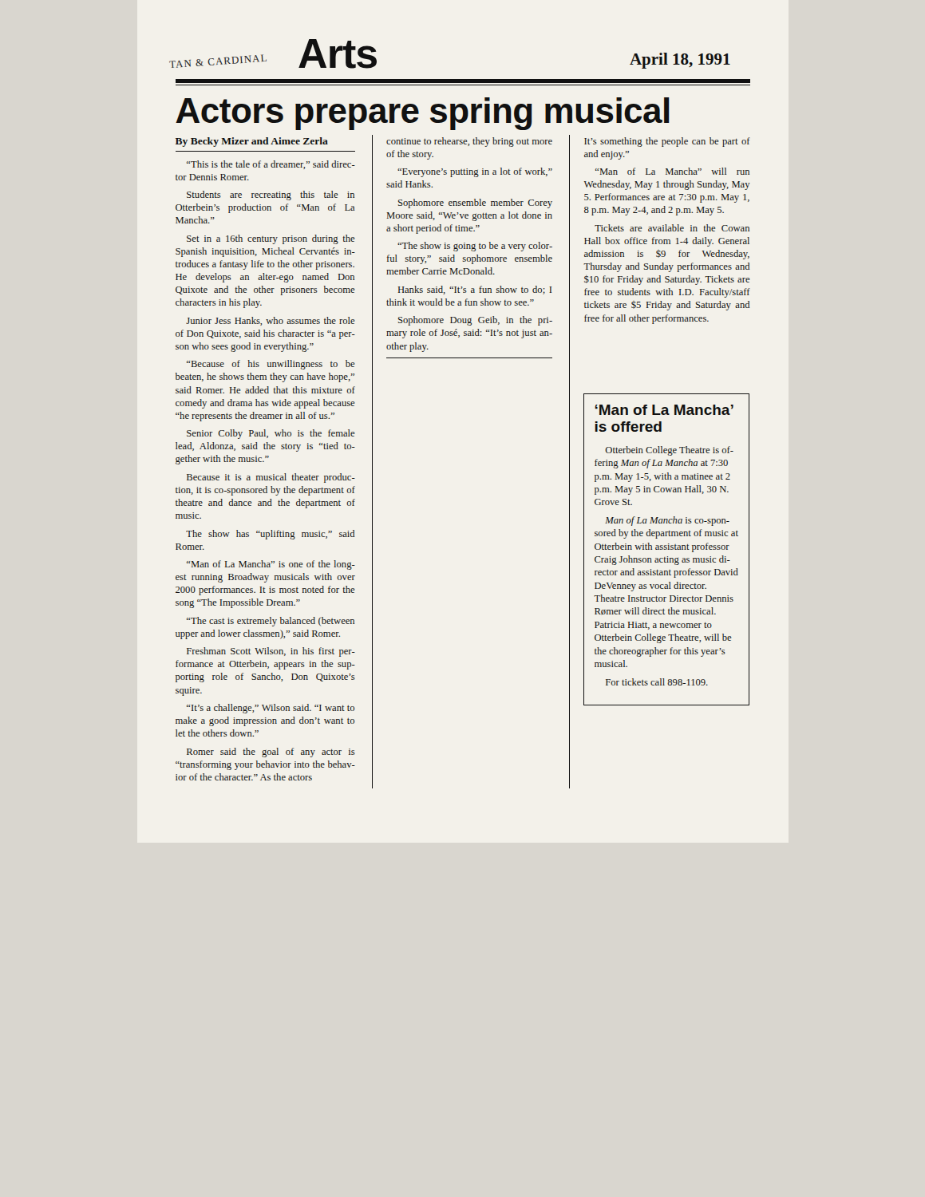TAN & CARDINAL
Arts
April 18, 1991
Actors prepare spring musical
By Becky Mizer and Aimee Zerla
“This is the tale of a dreamer,” said director Dennis Romer.
Students are recreating this tale in Otterbein’s production of “Man of La Mancha.”
Set in a 16th century prison during the Spanish inquisition, Micheal Cervantés introduces a fantasy life to the other prisoners. He develops an alter-ego named Don Quixote and the other prisoners become characters in his play.
Junior Jess Hanks, who assumes the role of Don Quixote, said his character is “a person who sees good in everything.”
“Because of his unwillingness to be beaten, he shows them they can have hope,” said Romer. He added that this mixture of comedy and drama has wide appeal because “he represents the dreamer in all of us.”
Senior Colby Paul, who is the female lead, Aldonza, said the story is “tied together with the music.”
Because it is a musical theater production, it is co-sponsored by the department of theatre and dance and the department of music.
The show has “uplifting music,” said Romer.
“Man of La Mancha” is one of the longest running Broadway musicals with over 2000 performances. It is most noted for the song “The Impossible Dream.”
“The cast is extremely balanced (between upper and lower classmen),” said Romer.
Freshman Scott Wilson, in his first performance at Otterbein, appears in the supporting role of Sancho, Don Quixote’s squire.
“It’s a challenge,” Wilson said. “I want to make a good impression and don’t want to let the others down.”
Romer said the goal of any actor is “transforming your behavior into the behavior of the character.” As the actors
continue to rehearse, they bring out more of the story.
“Everyone’s putting in a lot of work,” said Hanks.
Sophomore ensemble member Corey Moore said, “We’ve gotten a lot done in a short period of time.”
“The show is going to be a very colorful story,” said sophomore ensemble member Carrie McDonald.
Hanks said, “It’s a fun show to do; I think it would be a fun show to see.”
Sophomore Doug Geib, in the primary role of José, said: “It’s not just another play.
It’s something the people can be part of and enjoy.”
“Man of La Mancha” will run Wednesday, May 1 through Sunday, May 5. Performances are at 7:30 p.m. May 1, 8 p.m. May 2-4, and 2 p.m. May 5.
Tickets are available in the Cowan Hall box office from 1-4 daily. General admission is $9 for Wednesday, Thursday and Sunday performances and $10 for Friday and Saturday. Tickets are free to students with I.D. Faculty/staff tickets are $5 Friday and Saturday and free for all other performances.
‘Man of La Mancha’ is offered
Otterbein College Theatre is offering Man of La Mancha at 7:30 p.m. May 1-5, with a matinee at 2 p.m. May 5 in Cowan Hall, 30 N. Grove St.
Man of La Mancha is co-sponsored by the department of music at Otterbein with assistant professor Craig Johnson acting as music director and assistant professor David DeVenney as vocal director. Theatre Instructor Director Dennis Rømer will direct the musical. Patricia Hiatt, a newcomer to Otterbein College Theatre, will be the choreographer for this year’s musical.
For tickets call 898-1109.